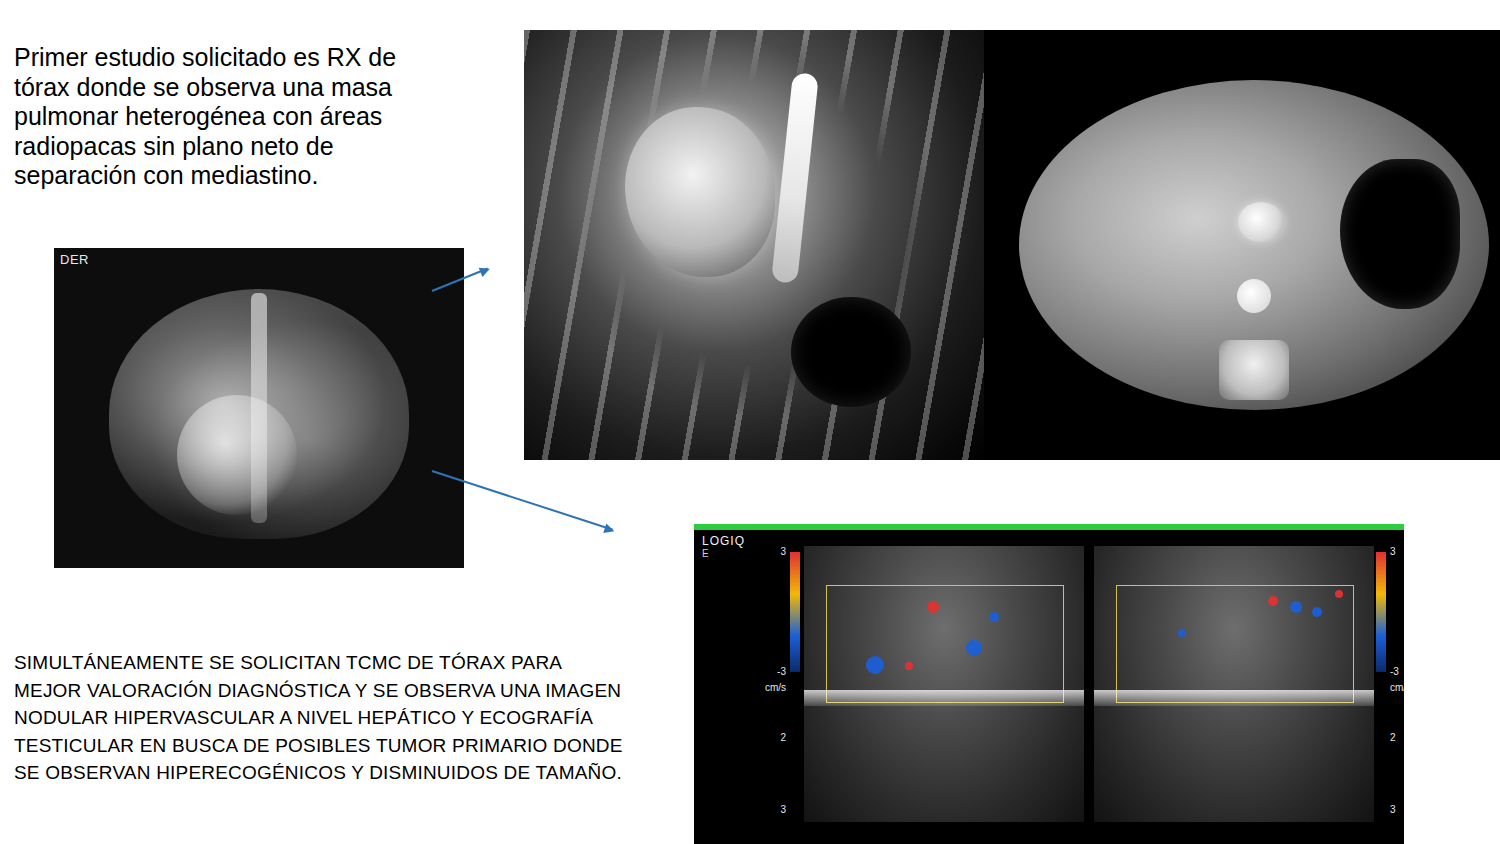Primer estudio solicitado es RX de tórax donde se observa una masa pulmonar heterogénea con áreas radiopacas sin plano neto de separación con mediastino.
DER
Simultáneamente se solicitan TCMC de tórax para mejor valoración diagnóstica y se observa una imagen nodular hipervascular a nivel hepático y ecografía testicular en busca de posibles tumor primario donde se observan hiperecogénicos y disminuidos de tamaño.
LOGIQE
3
-3 cm/s 2 3
3
-3 cm/s 2 3